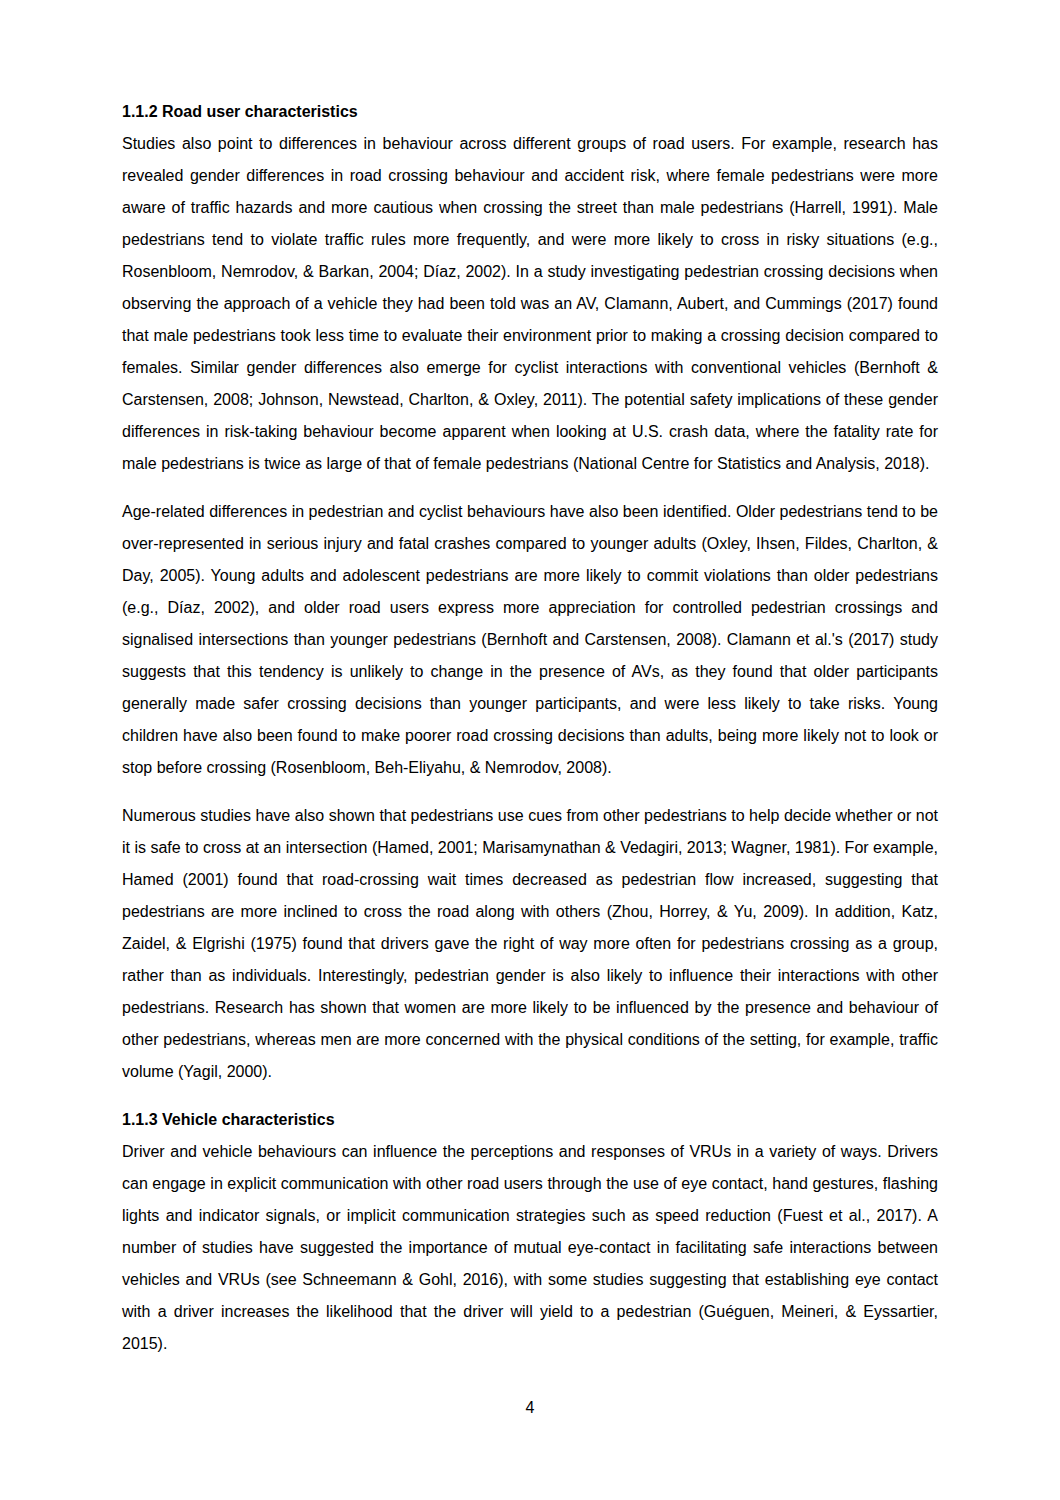1.1.2 Road user characteristics
Studies also point to differences in behaviour across different groups of road users. For example, research has revealed gender differences in road crossing behaviour and accident risk, where female pedestrians were more aware of traffic hazards and more cautious when crossing the street than male pedestrians (Harrell, 1991). Male pedestrians tend to violate traffic rules more frequently, and were more likely to cross in risky situations (e.g., Rosenbloom, Nemrodov, & Barkan, 2004; Díaz, 2002). In a study investigating pedestrian crossing decisions when observing the approach of a vehicle they had been told was an AV, Clamann, Aubert, and Cummings (2017) found that male pedestrians took less time to evaluate their environment prior to making a crossing decision compared to females. Similar gender differences also emerge for cyclist interactions with conventional vehicles (Bernhoft & Carstensen, 2008; Johnson, Newstead, Charlton, & Oxley, 2011). The potential safety implications of these gender differences in risk-taking behaviour become apparent when looking at U.S. crash data, where the fatality rate for male pedestrians is twice as large of that of female pedestrians (National Centre for Statistics and Analysis, 2018).
Age-related differences in pedestrian and cyclist behaviours have also been identified. Older pedestrians tend to be over-represented in serious injury and fatal crashes compared to younger adults (Oxley, Ihsen, Fildes, Charlton, & Day, 2005). Young adults and adolescent pedestrians are more likely to commit violations than older pedestrians (e.g., Díaz, 2002), and older road users express more appreciation for controlled pedestrian crossings and signalised intersections than younger pedestrians (Bernhoft and Carstensen, 2008). Clamann et al.'s (2017) study suggests that this tendency is unlikely to change in the presence of AVs, as they found that older participants generally made safer crossing decisions than younger participants, and were less likely to take risks. Young children have also been found to make poorer road crossing decisions than adults, being more likely not to look or stop before crossing (Rosenbloom, Beh-Eliyahu, & Nemrodov, 2008).
Numerous studies have also shown that pedestrians use cues from other pedestrians to help decide whether or not it is safe to cross at an intersection (Hamed, 2001; Marisamynathan & Vedagiri, 2013; Wagner, 1981). For example, Hamed (2001) found that road-crossing wait times decreased as pedestrian flow increased, suggesting that pedestrians are more inclined to cross the road along with others (Zhou, Horrey, & Yu, 2009). In addition, Katz, Zaidel, & Elgrishi (1975) found that drivers gave the right of way more often for pedestrians crossing as a group, rather than as individuals. Interestingly, pedestrian gender is also likely to influence their interactions with other pedestrians. Research has shown that women are more likely to be influenced by the presence and behaviour of other pedestrians, whereas men are more concerned with the physical conditions of the setting, for example, traffic volume (Yagil, 2000).
1.1.3 Vehicle characteristics
Driver and vehicle behaviours can influence the perceptions and responses of VRUs in a variety of ways. Drivers can engage in explicit communication with other road users through the use of eye contact, hand gestures, flashing lights and indicator signals, or implicit communication strategies such as speed reduction (Fuest et al., 2017). A number of studies have suggested the importance of mutual eye-contact in facilitating safe interactions between vehicles and VRUs (see Schneemann & Gohl, 2016), with some studies suggesting that establishing eye contact with a driver increases the likelihood that the driver will yield to a pedestrian (Guéguen, Meineri, & Eyssartier, 2015).
4